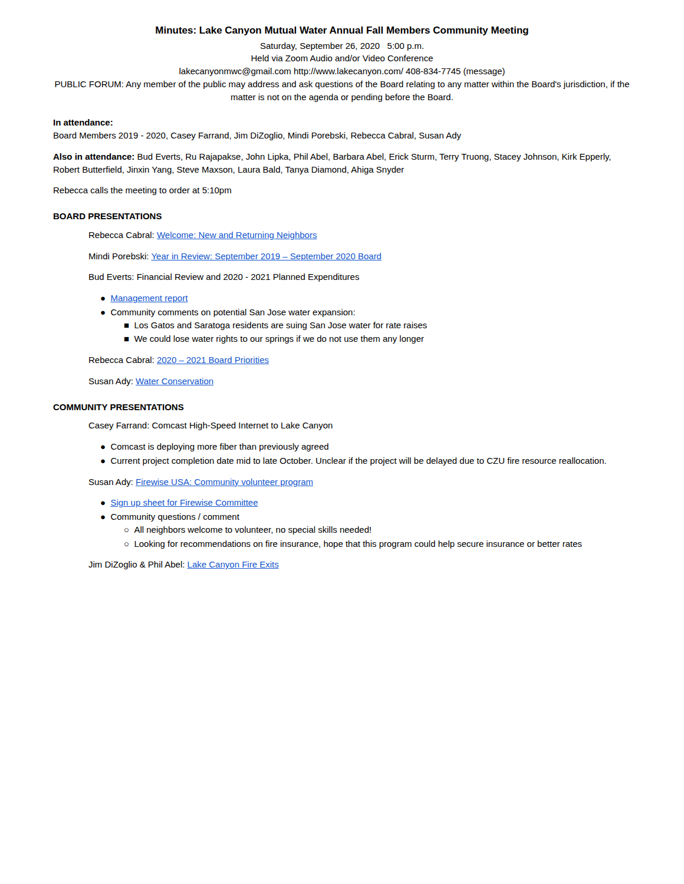Minutes: Lake Canyon Mutual Water Annual Fall Members Community Meeting
Saturday, September 26, 2020 5:00 p.m.
Held via Zoom Audio and/or Video Conference
lakecanyonmwc@gmail.com http://www.lakecanyon.com/ 408-834-7745 (message)
PUBLIC FORUM: Any member of the public may address and ask questions of the Board relating to any matter within the Board's jurisdiction, if the matter is not on the agenda or pending before the Board.
In attendance:
Board Members 2019 - 2020, Casey Farrand, Jim DiZoglio, Mindi Porebski, Rebecca Cabral, Susan Ady
Also in attendance: Bud Everts, Ru Rajapakse, John Lipka, Phil Abel, Barbara Abel, Erick Sturm, Terry Truong, Stacey Johnson, Kirk Epperly, Robert Butterfield, Jinxin Yang, Steve Maxson, Laura Bald, Tanya Diamond, Ahiga Snyder
Rebecca calls the meeting to order at 5:10pm
BOARD PRESENTATIONS
Rebecca Cabral: Welcome: New and Returning Neighbors
Mindi Porebski: Year in Review: September 2019 – September 2020 Board
Bud Everts: Financial Review and 2020 - 2021 Planned Expenditures
Management report
Community comments on potential San Jose water expansion:
Los Gatos and Saratoga residents are suing San Jose water for rate raises
We could lose water rights to our springs if we do not use them any longer
Rebecca Cabral: 2020 – 2021 Board Priorities
Susan Ady: Water Conservation
COMMUNITY PRESENTATIONS
Casey Farrand: Comcast High-Speed Internet to Lake Canyon
Comcast is deploying more fiber than previously agreed
Current project completion date mid to late October. Unclear if the project will be delayed due to CZU fire resource reallocation.
Susan Ady: Firewise USA: Community volunteer program
Sign up sheet for Firewise Committee
Community questions / comment
All neighbors welcome to volunteer, no special skills needed!
Looking for recommendations on fire insurance, hope that this program could help secure insurance or better rates
Jim DiZoglio & Phil Abel: Lake Canyon Fire Exits